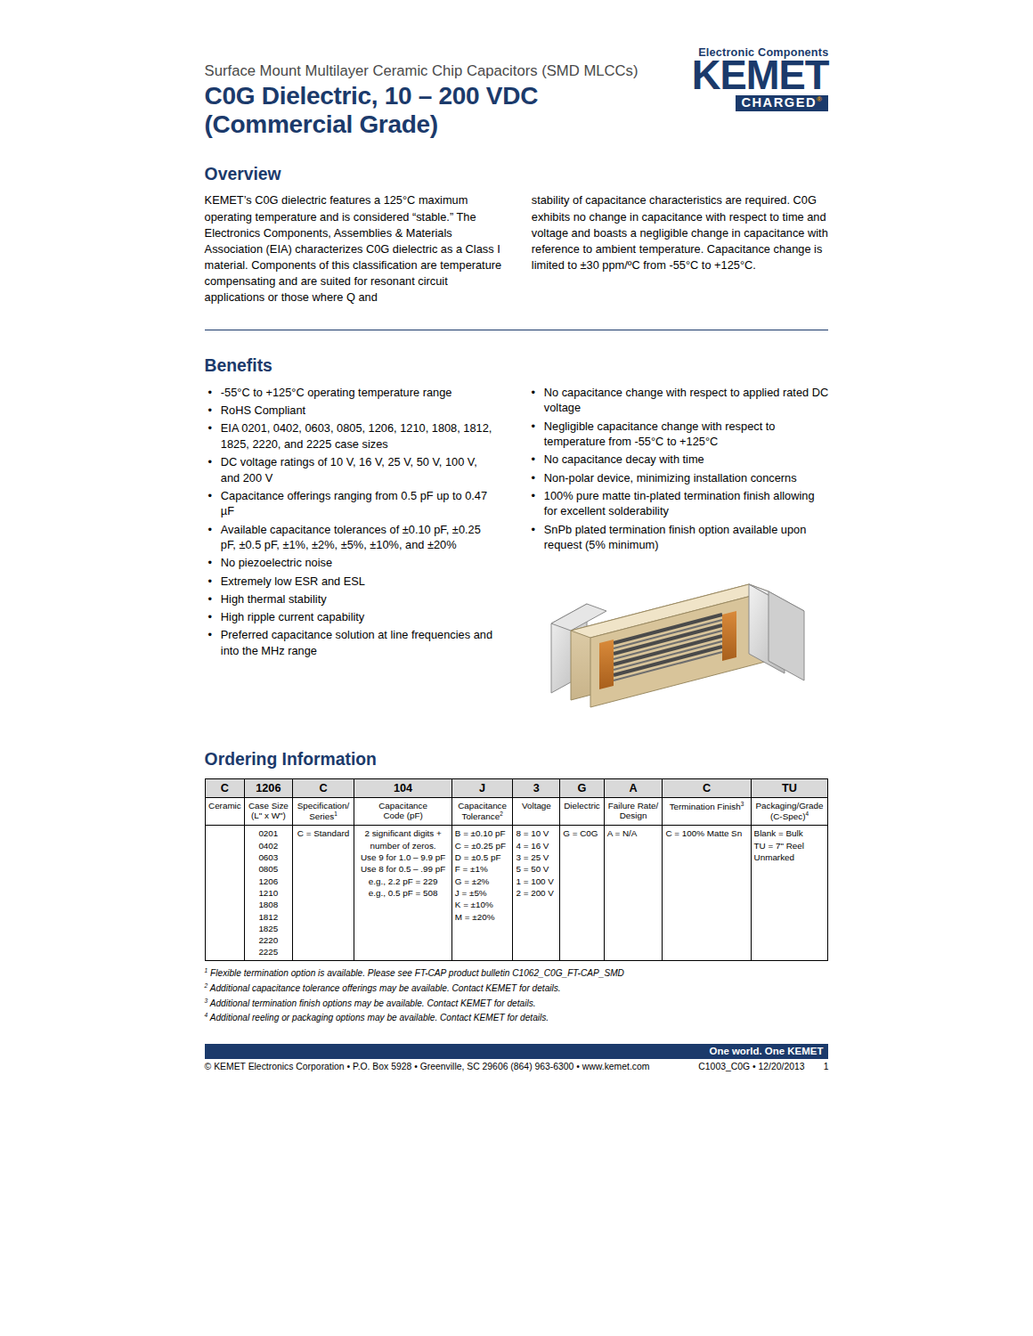Surface Mount Multilayer Ceramic Chip Capacitors (SMD MLCCs)
C0G Dielectric, 10 – 200 VDC (Commercial Grade)
Electronic Components
KEMET
CHARGED®
Overview
KEMET’s C0G dielectric features a 125°C maximum operating temperature and is considered “stable.” The Electronics Components, Assemblies & Materials Association (EIA) characterizes C0G dielectric as a Class I material. Components of this classification are temperature compensating and are suited for resonant circuit applications or those where Q and
stability of capacitance characteristics are required. C0G exhibits no change in capacitance with respect to time and voltage and boasts a negligible change in capacitance with reference to ambient temperature. Capacitance change is limited to ±30 ppm/ºC from -55°C to +125°C.
Benefits
-55°C to +125°C operating temperature range
RoHS Compliant
EIA 0201, 0402, 0603, 0805, 1206, 1210, 1808, 1812, 1825, 2220, and 2225 case sizes
DC voltage ratings of 10 V, 16 V, 25 V, 50 V, 100 V, and 200 V
Capacitance offerings ranging from 0.5 pF up to 0.47 µF
Available capacitance tolerances of ±0.10 pF, ±0.25 pF, ±0.5 pF, ±1%, ±2%, ±5%, ±10%, and ±20%
No piezoelectric noise
Extremely low ESR and ESL
High thermal stability
High ripple current capability
Preferred capacitance solution at line frequencies and into the MHz range
No capacitance change with respect to applied rated DC voltage
Negligible capacitance change with respect to temperature from -55°C to +125°C
No capacitance decay with time
Non-polar device, minimizing installation concerns
100% pure matte tin-plated termination finish allowing for excellent solderability
SnPb plated termination finish option available upon request (5% minimum)
Ordering Information
| C | 1206 | C | 104 | J | 3 | G | A | C | TU |
| --- | --- | --- | --- | --- | --- | --- | --- | --- | --- |
| Ceramic | Case Size (L" x W") | Specification/ Series 1 | Capacitance Code (pF) | Capacitance Tolerance 2 | Voltage | Dielectric | Failure Rate/ Design | Termination Finish 3 | Packaging/Grade (C-Spec) 4 |
| | 0201 0402 0603 0805 1206 1210 1808 1812 1825 2220 2225 | C = Standard | 2 significant digits + number of zeros. Use 9 for 1.0 – 9.9 pF Use 8 for 0.5 – .99 pF e.g., 2.2 pF = 229 e.g., 0.5 pF = 508 | B = ±0.10 pF C = ±0.25 pF D = ±0.5 pF F = ±1% G = ±2% J = ±5% K = ±10% M = ±20% | 8 = 10 V 4 = 16 V 3 = 25 V 5 = 50 V 1 = 100 V 2 = 200 V | G = C0G | A = N/A | C = 100% Matte Sn | Blank = Bulk TU = 7" Reel Unmarked |
1 Flexible termination option is available. Please see FT-CAP product bulletin C1062_C0G_FT-CAP_SMD
2 Additional capacitance tolerance offerings may be available. Contact KEMET for details.
3 Additional termination finish options may be available. Contact KEMET for details.
4 Additional reeling or packaging options may be available. Contact KEMET for details.
One world. One KEMET
© KEMET Electronics Corporation • P.O. Box 5928 • Greenville, SC 29606 (864) 963-6300 • www.kemet.com
C1003_C0G • 12/20/20131